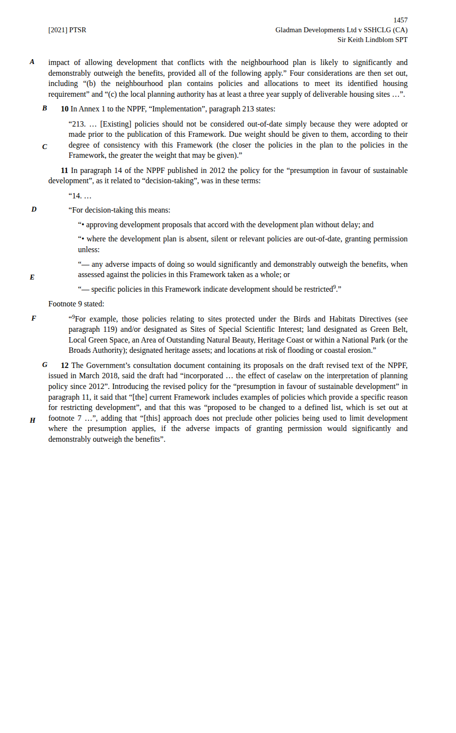1457
[2021] PTSR Gladman Developments Ltd v SSHCLG (CA) Sir Keith Lindblom SPT
Aimpact of allowing development that conflicts with the neighbourhood plan is likely to significantly and demonstrably outweigh the benefits, provided all of the following apply.” Four considerations are then set out, including “(b) the neighbourhood plan contains policies and allocations to meet its identified housing requirement” and “(c) the local planning authority has at least a three year supply of deliverable housing sites …”.
B 10 In Annex 1 to the NPPF, “Implementation”, paragraph 213 states:
“213. … [Existing] policies should not be considered out-of-date simply because they were adopted or made prior to the publication of this Framework. Due weight should be given to them, according to their degree of consistency with this Framework (the closer the policies in the plan to the policies in the Framework, the greater the weight that may be given).”
C 11 In paragraph 14 of the NPPF published in 2012 the policy for the “presumption in favour of sustainable development”, as it related to “decision-taking”, was in these terms:
“14. …
D“For decision-taking this means:
“• approving development proposals that accord with the development plan without delay; and
“• where the development plan is absent, silent or relevant policies are out-of-date, granting permission unless:
“— any adverse impacts of doing so would significantly and demonstrably outweigh the benefits, when assessed against the policies in this Framework taken as a whole; or
“— specific policies in this Framework indicate development should be restricted9.”
EFootnote 9 stated:
F“9For example, those policies relating to sites protected under the Birds and Habitats Directives (see paragraph 119) and/or designated as Sites of Special Scientific Interest; land designated as Green Belt, Local Green Space, an Area of Outstanding Natural Beauty, Heritage Coast or within a National Park (or the Broads Authority); designated heritage assets; and locations at risk of flooding or coastal erosion.”
G 12 The Government’s consultation document containing its proposals on the draft revised text of the NPPF, issued in March 2018, said the draft had “incorporated … the effect of caselaw on the interpretation of planning policy since 2012”. Introducing the revised policy for the “presumption in favour of sustainable development” in paragraph 11, it said that “[the] current Framework includes examples of policies which provide a specific reason for restricting development”, and that this was “proposed to be changed to a defined list, which is set out at footnote 7 …”, adding that “[this] approach does not preclude other policies being used to limit development where the presumption applies, if the adverse impacts of granting permission would significantly and demonstrably outweigh the benefits”.
H